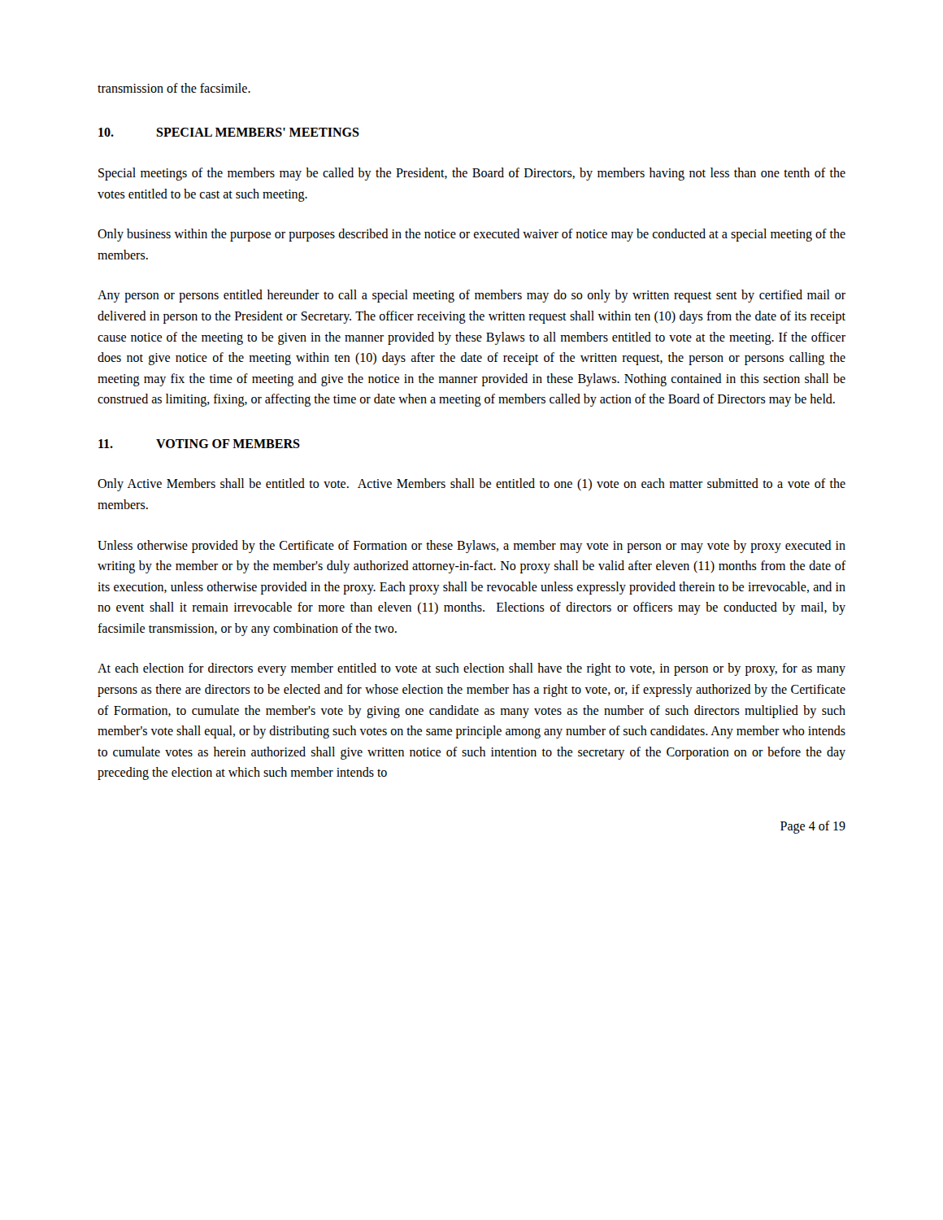transmission of the facsimile.
10. SPECIAL MEMBERS' MEETINGS
Special meetings of the members may be called by the President, the Board of Directors, by members having not less than one tenth of the votes entitled to be cast at such meeting.
Only business within the purpose or purposes described in the notice or executed waiver of notice may be conducted at a special meeting of the members.
Any person or persons entitled hereunder to call a special meeting of members may do so only by written request sent by certified mail or delivered in person to the President or Secretary. The officer receiving the written request shall within ten (10) days from the date of its receipt cause notice of the meeting to be given in the manner provided by these Bylaws to all members entitled to vote at the meeting. If the officer does not give notice of the meeting within ten (10) days after the date of receipt of the written request, the person or persons calling the meeting may fix the time of meeting and give the notice in the manner provided in these Bylaws. Nothing contained in this section shall be construed as limiting, fixing, or affecting the time or date when a meeting of members called by action of the Board of Directors may be held.
11. VOTING OF MEMBERS
Only Active Members shall be entitled to vote. Active Members shall be entitled to one (1) vote on each matter submitted to a vote of the members.
Unless otherwise provided by the Certificate of Formation or these Bylaws, a member may vote in person or may vote by proxy executed in writing by the member or by the member's duly authorized attorney-in-fact. No proxy shall be valid after eleven (11) months from the date of its execution, unless otherwise provided in the proxy. Each proxy shall be revocable unless expressly provided therein to be irrevocable, and in no event shall it remain irrevocable for more than eleven (11) months. Elections of directors or officers may be conducted by mail, by facsimile transmission, or by any combination of the two.
At each election for directors every member entitled to vote at such election shall have the right to vote, in person or by proxy, for as many persons as there are directors to be elected and for whose election the member has a right to vote, or, if expressly authorized by the Certificate of Formation, to cumulate the member's vote by giving one candidate as many votes as the number of such directors multiplied by such member's vote shall equal, or by distributing such votes on the same principle among any number of such candidates. Any member who intends to cumulate votes as herein authorized shall give written notice of such intention to the secretary of the Corporation on or before the day preceding the election at which such member intends to
Page 4 of 19